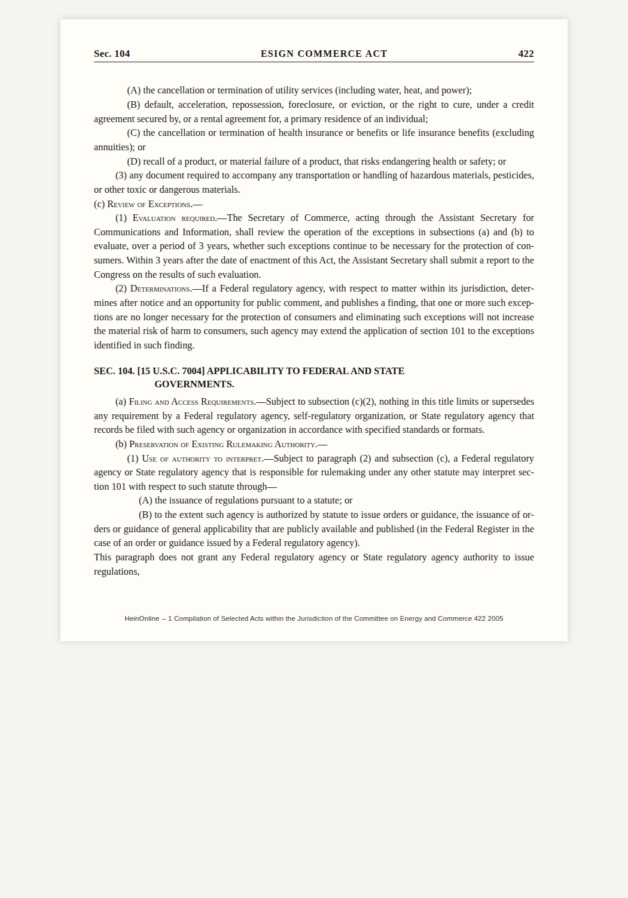Sec. 104 ESIGN COMMERCE ACT 422
(A) the cancellation or termination of utility services (including water, heat, and power);
(B) default, acceleration, repossession, foreclosure, or eviction, or the right to cure, under a credit agreement secured by, or a rental agreement for, a primary residence of an individual;
(C) the cancellation or termination of health insurance or benefits or life insurance benefits (excluding annuities); or
(D) recall of a product, or material failure of a product, that risks endangering health or safety; or
(3) any document required to accompany any transportation or handling of hazardous materials, pesticides, or other toxic or dangerous materials.
(c) Review of Exceptions.—
(1) Evaluation required.—The Secretary of Commerce, acting through the Assistant Secretary for Communications and Information, shall review the operation of the exceptions in subsections (a) and (b) to evaluate, over a period of 3 years, whether such exceptions continue to be necessary for the protection of consumers. Within 3 years after the date of enactment of this Act, the Assistant Secretary shall submit a report to the Congress on the results of such evaluation.
(2) Determinations.—If a Federal regulatory agency, with respect to matter within its jurisdiction, determines after notice and an opportunity for public comment, and publishes a finding, that one or more such exceptions are no longer necessary for the protection of consumers and eliminating such exceptions will not increase the material risk of harm to consumers, such agency may extend the application of section 101 to the exceptions identified in such finding.
SEC. 104. [15 U.S.C. 7004] APPLICABILITY TO FEDERAL AND STATE GOVERNMENTS.
(a) Filing and Access Requirements.—Subject to subsection (c)(2), nothing in this title limits or supersedes any requirement by a Federal regulatory agency, self-regulatory organization, or State regulatory agency that records be filed with such agency or organization in accordance with specified standards or formats.
(b) Preservation of Existing Rulemaking Authority.—
(1) Use of authority to interpret.—Subject to paragraph (2) and subsection (c), a Federal regulatory agency or State regulatory agency that is responsible for rulemaking under any other statute may interpret section 101 with respect to such statute through—
(A) the issuance of regulations pursuant to a statute; or
(B) to the extent such agency is authorized by statute to issue orders or guidance, the issuance of orders or guidance of general applicability that are publicly available and published (in the Federal Register in the case of an order or guidance issued by a Federal regulatory agency).
This paragraph does not grant any Federal regulatory agency or State regulatory agency authority to issue regulations,
HeinOnline -- 1 Compilation of Selected Acts within the Jurisdiction of the Committee on Energy and Commerce 422 2005